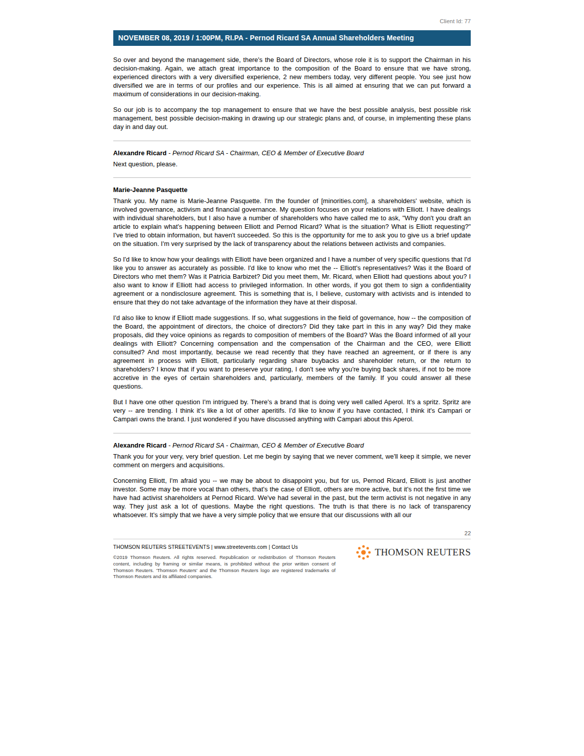Client Id: 77
NOVEMBER 08, 2019 / 1:00PM, RI.PA - Pernod Ricard SA Annual Shareholders Meeting
So over and beyond the management side, there's the Board of Directors, whose role it is to support the Chairman in his decision-making. Again, we attach great importance to the composition of the Board to ensure that we have strong, experienced directors with a very diversified experience, 2 new members today, very different people. You see just how diversified we are in terms of our profiles and our experience. This is all aimed at ensuring that we can put forward a maximum of considerations in our decision-making.
So our job is to accompany the top management to ensure that we have the best possible analysis, best possible risk management, best possible decision-making in drawing up our strategic plans and, of course, in implementing these plans day in and day out.
Alexandre Ricard - Pernod Ricard SA - Chairman, CEO & Member of Executive Board
Next question, please.
Marie-Jeanne Pasquette
Thank you. My name is Marie-Jeanne Pasquette. I'm the founder of [minorities.com], a shareholders' website, which is involved governance, activism and financial governance. My question focuses on your relations with Elliott. I have dealings with individual shareholders, but I also have a number of shareholders who have called me to ask, "Why don't you draft an article to explain what's happening between Elliott and Pernod Ricard? What is the situation? What is Elliott requesting?" I've tried to obtain information, but haven't succeeded. So this is the opportunity for me to ask you to give us a brief update on the situation. I'm very surprised by the lack of transparency about the relations between activists and companies.
So I'd like to know how your dealings with Elliott have been organized and I have a number of very specific questions that I'd like you to answer as accurately as possible. I'd like to know who met the -- Elliott's representatives? Was it the Board of Directors who met them? Was it Patricia Barbizet? Did you meet them, Mr. Ricard, when Elliott had questions about you? I also want to know if Elliott had access to privileged information. In other words, if you got them to sign a confidentiality agreement or a nondisclosure agreement. This is something that is, I believe, customary with activists and is intended to ensure that they do not take advantage of the information they have at their disposal.
I'd also like to know if Elliott made suggestions. If so, what suggestions in the field of governance, how -- the composition of the Board, the appointment of directors, the choice of directors? Did they take part in this in any way? Did they make proposals, did they voice opinions as regards to composition of members of the Board? Was the Board informed of all your dealings with Elliott? Concerning compensation and the compensation of the Chairman and the CEO, were Elliott consulted? And most importantly, because we read recently that they have reached an agreement, or if there is any agreement in process with Elliott, particularly regarding share buybacks and shareholder return, or the return to shareholders? I know that if you want to preserve your rating, I don't see why you're buying back shares, if not to be more accretive in the eyes of certain shareholders and, particularly, members of the family. If you could answer all these questions.
But I have one other question I'm intrigued by. There's a brand that is doing very well called Aperol. It's a spritz. Spritz are very -- are trending. I think it's like a lot of other aperitifs. I'd like to know if you have contacted, I think it's Campari or Campari owns the brand. I just wondered if you have discussed anything with Campari about this Aperol.
Alexandre Ricard - Pernod Ricard SA - Chairman, CEO & Member of Executive Board
Thank you for your very, very brief question. Let me begin by saying that we never comment, we'll keep it simple, we never comment on mergers and acquisitions.
Concerning Elliott, I'm afraid you -- we may be about to disappoint you, but for us, Pernod Ricard, Elliott is just another investor. Some may be more vocal than others, that's the case of Elliott, others are more active, but it's not the first time we have had activist shareholders at Pernod Ricard. We've had several in the past, but the term activist is not negative in any way. They just ask a lot of questions. Maybe the right questions. The truth is that there is no lack of transparency whatsoever. It's simply that we have a very simple policy that we ensure that our discussions with all our
22
THOMSON REUTERS STREETEVENTS | www.streetevents.com | Contact Us
©2019 Thomson Reuters. All rights reserved. Republication or redistribution of Thomson Reuters content, including by framing or similar means, is prohibited without the prior written consent of Thomson Reuters. 'Thomson Reuters' and the Thomson Reuters logo are registered trademarks of Thomson Reuters and its affiliated companies.
THOMSON REUTERS